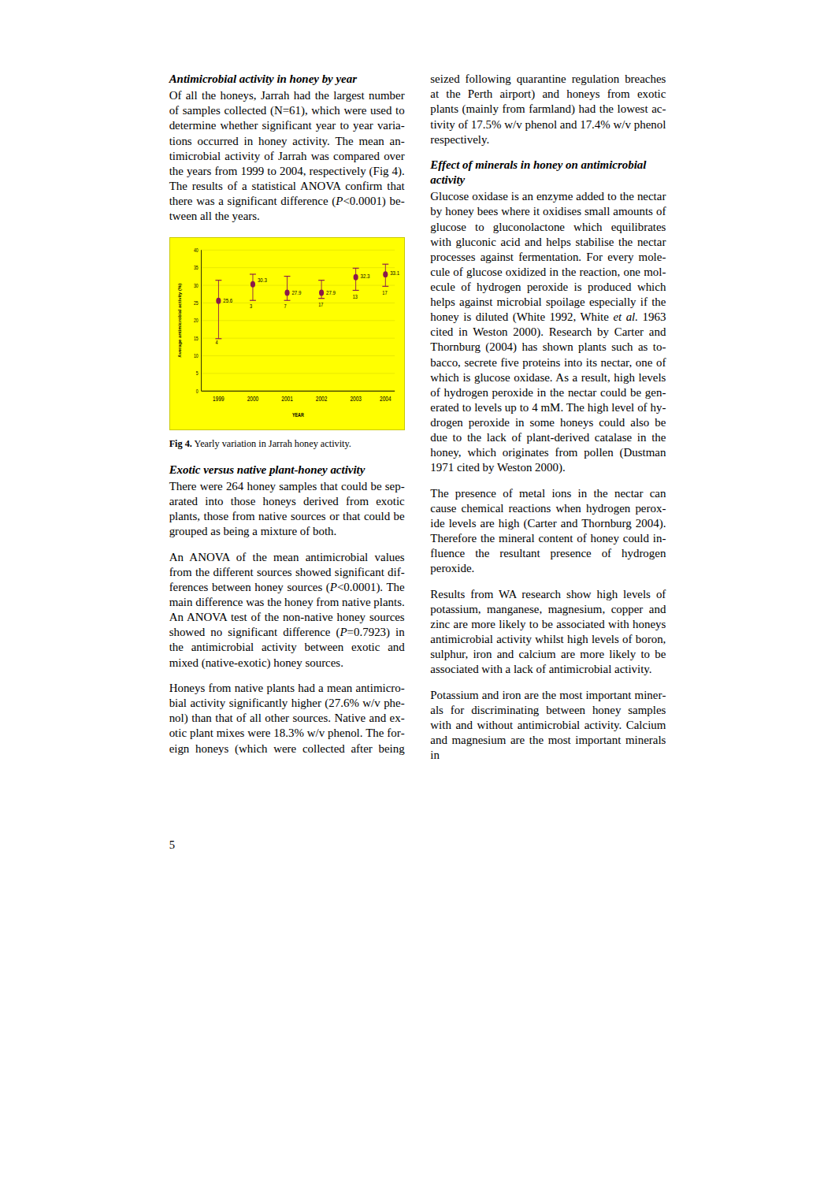Antimicrobial activity in honey by year
Of all the honeys, Jarrah had the largest number of samples collected (N=61), which were used to determine whether significant year to year variations occurred in honey activity. The mean antimicrobial activity of Jarrah was compared over the years from 1999 to 2004, respectively (Fig 4). The results of a statistical ANOVA confirm that there was a significant difference (P<0.0001) between all the years.
40 35 30 25 20 15 10 5 0 Average antimicrobial activity (%) 25.6 30.3 27.9 27.9 32.3 33.1 4 3 7 17 13 17 1999 2000 2001 2002 2003 2004 YEAR
Fig 4. Yearly variation in Jarrah honey activity.
Exotic versus native plant-honey activity
There were 264 honey samples that could be separated into those honeys derived from exotic plants, those from native sources or that could be grouped as being a mixture of both.
An ANOVA of the mean antimicrobial values from the different sources showed significant differences between honey sources (P<0.0001). The main difference was the honey from native plants. An ANOVA test of the non-native honey sources showed no significant difference (P=0.7923) in the antimicrobial activity between exotic and mixed (native-exotic) honey sources.
Honeys from native plants had a mean antimicrobial activity significantly higher (27.6% w/v phenol) than that of all other sources. Native and exotic plant mixes were 18.3% w/v phenol. The foreign honeys (which were collected after being seized following quarantine regulation breaches at the Perth airport) and honeys from exotic plants (mainly from farmland) had the lowest activity of 17.5% w/v phenol and 17.4% w/v phenol respectively.
Effect of minerals in honey on antimicrobial activity
Glucose oxidase is an enzyme added to the nectar by honey bees where it oxidises small amounts of glucose to gluconolactone which equilibrates with gluconic acid and helps stabilise the nectar processes against fermentation. For every molecule of glucose oxidized in the reaction, one molecule of hydrogen peroxide is produced which helps against microbial spoilage especially if the honey is diluted (White 1992, White et al. 1963 cited in Weston 2000). Research by Carter and Thornburg (2004) has shown plants such as tobacco, secrete five proteins into its nectar, one of which is glucose oxidase. As a result, high levels of hydrogen peroxide in the nectar could be generated to levels up to 4 mM. The high level of hydrogen peroxide in some honeys could also be due to the lack of plant-derived catalase in the honey, which originates from pollen (Dustman 1971 cited by Weston 2000).
The presence of metal ions in the nectar can cause chemical reactions when hydrogen peroxide levels are high (Carter and Thornburg 2004). Therefore the mineral content of honey could influence the resultant presence of hydrogen peroxide.
Results from WA research show high levels of potassium, manganese, magnesium, copper and zinc are more likely to be associated with honeys antimicrobial activity whilst high levels of boron, sulphur, iron and calcium are more likely to be associated with a lack of antimicrobial activity.
Potassium and iron are the most important minerals for discriminating between honey samples with and without antimicrobial activity. Calcium and magnesium are the most important minerals in
5